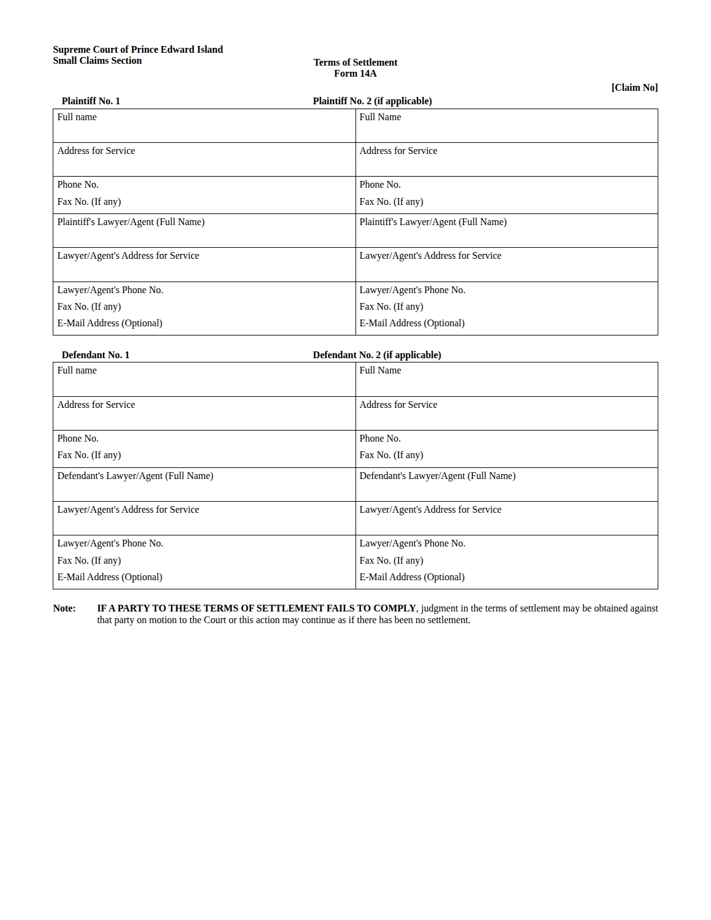Supreme Court of Prince Edward Island
Small Claims Section
Terms of Settlement
Form 14A
[Claim No]
| Plaintiff No. 1 | Plaintiff No. 2 (if applicable) |
| Full name | Full Name |
| Address for Service | Address for Service |
| Phone No. Fax No. (If any) | Phone No. Fax No. (If any) |
| Plaintiff's Lawyer/Agent (Full Name) | Plaintiff's Lawyer/Agent (Full Name) |
| Lawyer/Agent's Address for Service | Lawyer/Agent's Address for Service |
| Lawyer/Agent's Phone No. Fax No. (If any) E-Mail Address (Optional) | Lawyer/Agent's Phone No. Fax No. (If any) E-Mail Address (Optional) |
| Defendant No. 1 | Defendant No. 2 (if applicable) |
| Full name | Full Name |
| Address for Service | Address for Service |
| Phone No. Fax No. (If any) | Phone No. Fax No. (If any) |
| Defendant's Lawyer/Agent (Full Name) | Defendant's Lawyer/Agent (Full Name) |
| Lawyer/Agent's Address for Service | Lawyer/Agent's Address for Service |
| Lawyer/Agent's Phone No. Fax No. (If any) E-Mail Address (Optional) | Lawyer/Agent's Phone No. Fax No. (If any) E-Mail Address (Optional) |
| Note: | IF A PARTY TO THESE TERMS OF SETTLEMENT FAILS TO COMPLY , judgment in the terms of settlement may be obtained against that party on motion to the Court or this action may continue as if there has been no settlement. |